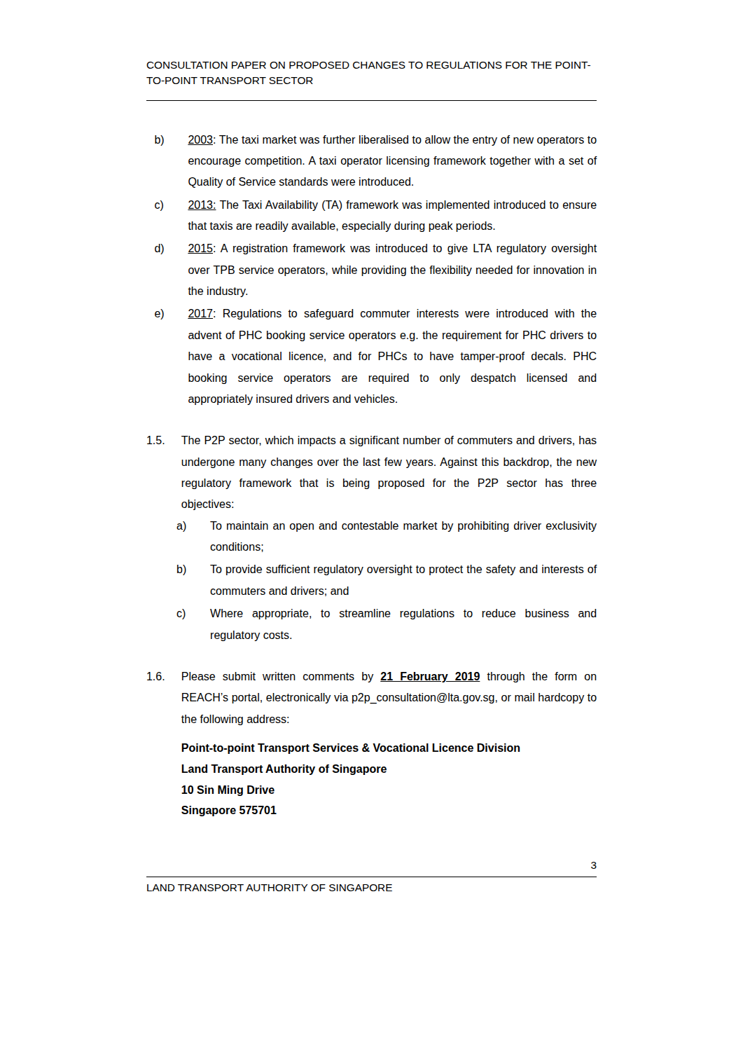Consultation Paper on Proposed Changes to Regulations for the Point-to-Point Transport Sector
b) 2003: The taxi market was further liberalised to allow the entry of new operators to encourage competition. A taxi operator licensing framework together with a set of Quality of Service standards were introduced.
c) 2013: The Taxi Availability (TA) framework was implemented introduced to ensure that taxis are readily available, especially during peak periods.
d) 2015: A registration framework was introduced to give LTA regulatory oversight over TPB service operators, while providing the flexibility needed for innovation in the industry.
e) 2017: Regulations to safeguard commuter interests were introduced with the advent of PHC booking service operators e.g. the requirement for PHC drivers to have a vocational licence, and for PHCs to have tamper-proof decals. PHC booking service operators are required to only despatch licensed and appropriately insured drivers and vehicles.
1.5. The P2P sector, which impacts a significant number of commuters and drivers, has undergone many changes over the last few years. Against this backdrop, the new regulatory framework that is being proposed for the P2P sector has three objectives:
a) To maintain an open and contestable market by prohibiting driver exclusivity conditions;
b) To provide sufficient regulatory oversight to protect the safety and interests of commuters and drivers; and
c) Where appropriate, to streamline regulations to reduce business and regulatory costs.
1.6. Please submit written comments by 21 February 2019 through the form on REACH’s portal, electronically via p2p_consultation@lta.gov.sg, or mail hardcopy to the following address:
Point-to-point Transport Services & Vocational Licence Division
Land Transport Authority of Singapore
10 Sin Ming Drive
Singapore 575701
3
Land Transport Authority of Singapore